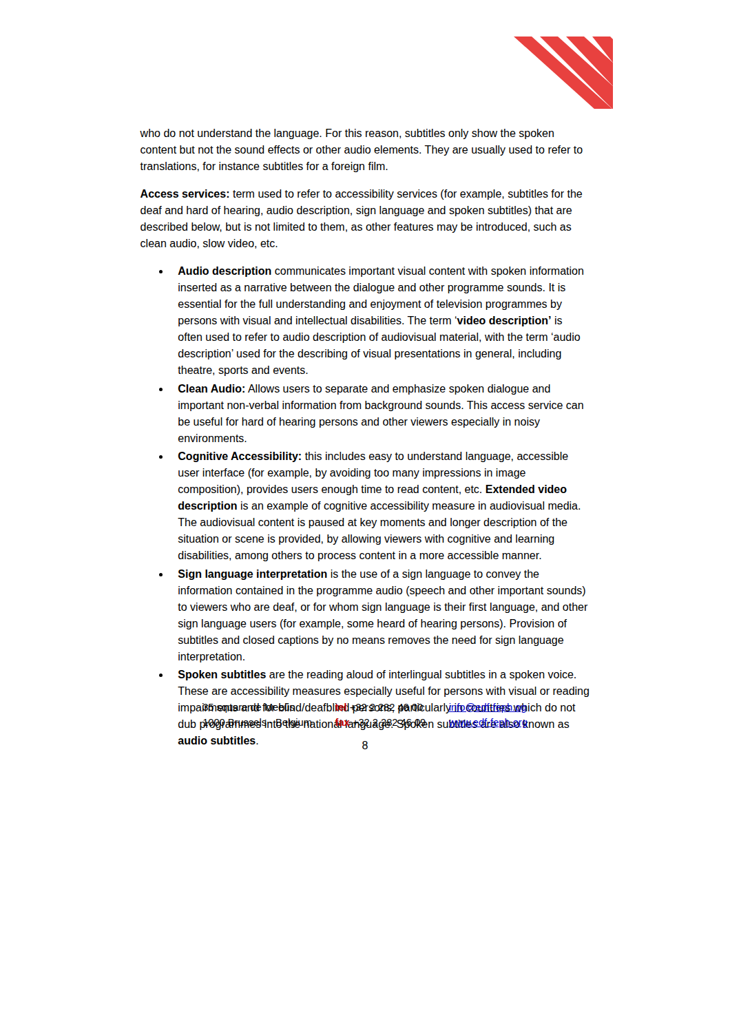who do not understand the language. For this reason, subtitles only show the spoken content but not the sound effects or other audio elements. They are usually used to refer to translations, for instance subtitles for a foreign film.
Access services: term used to refer to accessibility services (for example, subtitles for the deaf and hard of hearing, audio description, sign language and spoken subtitles) that are described below, but is not limited to them, as other features may be introduced, such as clean audio, slow video, etc.
Audio description communicates important visual content with spoken information inserted as a narrative between the dialogue and other programme sounds. It is essential for the full understanding and enjoyment of television programmes by persons with visual and intellectual disabilities. The term ‘video description’ is often used to refer to audio description of audiovisual material, with the term ‘audio description’ used for the describing of visual presentations in general, including theatre, sports and events.
Clean Audio: Allows users to separate and emphasize spoken dialogue and important non-verbal information from background sounds. This access service can be useful for hard of hearing persons and other viewers especially in noisy environments.
Cognitive Accessibility: this includes easy to understand language, accessible user interface (for example, by avoiding too many impressions in image composition), provides users enough time to read content, etc. Extended video description is an example of cognitive accessibility measure in audiovisual media. The audiovisual content is paused at key moments and longer description of the situation or scene is provided, by allowing viewers with cognitive and learning disabilities, among others to process content in a more accessible manner.
Sign language interpretation is the use of a sign language to convey the information contained in the programme audio (speech and other important sounds) to viewers who are deaf, or for whom sign language is their first language, and other sign language users (for example, some heard of hearing persons). Provision of subtitles and closed captions by no means removes the need for sign language interpretation.
Spoken subtitles are the reading aloud of interlingual subtitles in a spoken voice. These are accessibility measures especially useful for persons with visual or reading impairments and for blind/deafblind persons, particularly in countries which do not dub programmes into the national language. Spoken subtitles are also known as audio subtitles.
| 35 square de Meeûs | tel +32 2 282 46 00 | info@edf-feph.og |
| 1000 Brussels - Belgium | fax +32 2 282 46 09 | www.edf-feph.org |
8